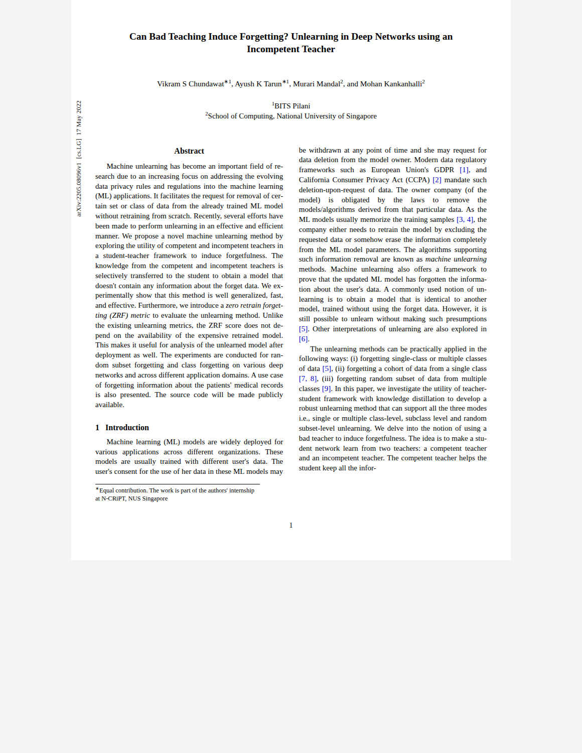arXiv:2205.08096v1 [cs.LG] 17 May 2022
Can Bad Teaching Induce Forgetting? Unlearning in Deep Networks using an Incompetent Teacher
Vikram S Chundawat∗1, Ayush K Tarun∗1, Murari Mandal2, and Mohan Kankanhalli2
1BITS Pilani
2School of Computing, National University of Singapore
Abstract
Machine unlearning has become an important field of research due to an increasing focus on addressing the evolving data privacy rules and regulations into the machine learning (ML) applications. It facilitates the request for removal of certain set or class of data from the already trained ML model without retraining from scratch. Recently, several efforts have been made to perform unlearning in an effective and efficient manner. We propose a novel machine unlearning method by exploring the utility of competent and incompetent teachers in a student-teacher framework to induce forgetfulness. The knowledge from the competent and incompetent teachers is selectively transferred to the student to obtain a model that doesn't contain any information about the forget data. We experimentally show that this method is well generalized, fast, and effective. Furthermore, we introduce a zero retrain forgetting (ZRF) metric to evaluate the unlearning method. Unlike the existing unlearning metrics, the ZRF score does not depend on the availability of the expensive retrained model. This makes it useful for analysis of the unlearned model after deployment as well. The experiments are conducted for random subset forgetting and class forgetting on various deep networks and across different application domains. A use case of forgetting information about the patients' medical records is also presented. The source code will be made publicly available.
1 Introduction
Machine learning (ML) models are widely deployed for various applications across different organizations. These models are usually trained with different user's data. The user's consent for the use of her data in these ML models may be withdrawn at any point of time and she may request for data deletion from the model owner. Modern data regulatory frameworks such as European Union's GDPR [1], and California Consumer Privacy Act (CCPA) [2] mandate such deletion-upon-request of data. The owner company (of the model) is obligated by the laws to remove the models/algorithms derived from that particular data. As the ML models usually memorize the training samples [3, 4], the company either needs to retrain the model by excluding the requested data or somehow erase the information completely from the ML model parameters. The algorithms supporting such information removal are known as machine unlearning methods. Machine unlearning also offers a framework to prove that the updated ML model has forgotten the information about the user's data. A commonly used notion of unlearning is to obtain a model that is identical to another model, trained without using the forget data. However, it is still possible to unlearn without making such presumptions [5]. Other interpretations of unlearning are also explored in [6].
The unlearning methods can be practically applied in the following ways: (i) forgetting single-class or multiple classes of data [5], (ii) forgetting a cohort of data from a single class [7, 8], (iii) forgetting random subset of data from multiple classes [9]. In this paper, we investigate the utility of teacher-student framework with knowledge distillation to develop a robust unlearning method that can support all the three modes i.e., single or multiple class-level, subclass level and random subset-level unlearning. We delve into the notion of using a bad teacher to induce forgetfulness. The idea is to make a student network learn from two teachers: a competent teacher and an incompetent teacher. The competent teacher helps the student keep all the infor-
∗Equal contribution. The work is part of the authors' internship at N-CRiPT, NUS Singapore
1